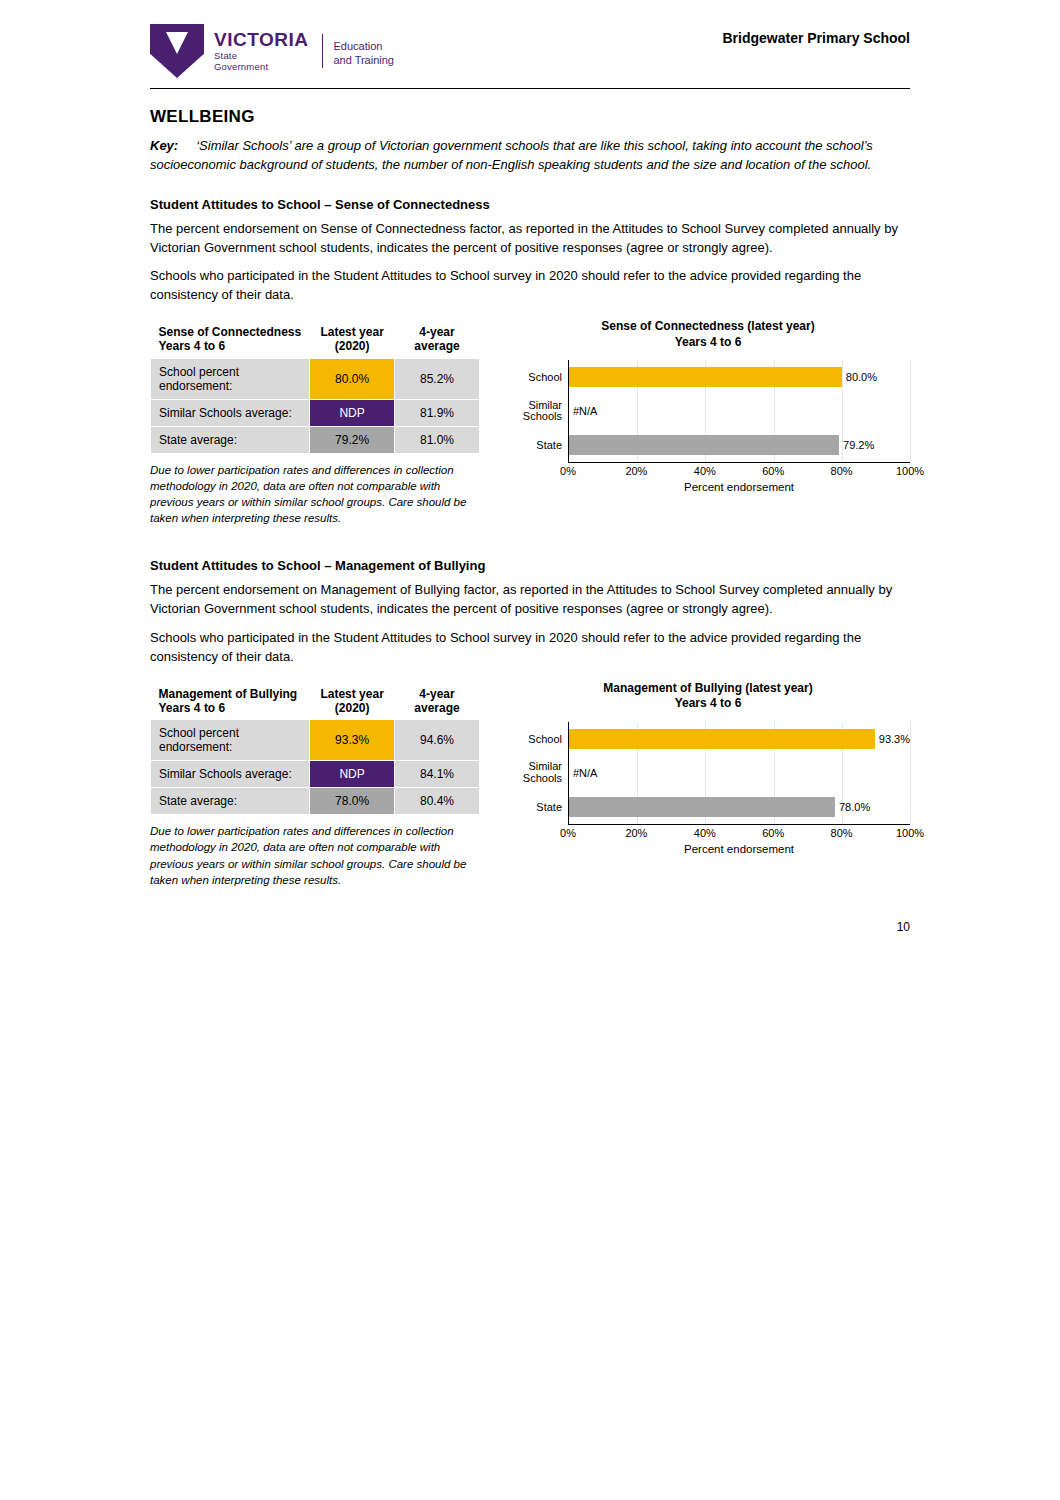VICTORIA
State
Government
Education
and Training
Bridgewater Primary School
WELLBEING
Key:‘Similar Schools’ are a group of Victorian government schools that are like this school, taking into account the school’s socioeconomic background of students, the number of non-English speaking students and the size and location of the school.
Student Attitudes to School – Sense of Connectedness
The percent endorsement on Sense of Connectedness factor, as reported in the Attitudes to School Survey completed annually by Victorian Government school students, indicates the percent of positive responses (agree or strongly agree).
Schools who participated in the Student Attitudes to School survey in 2020 should refer to the advice provided regarding the consistency of their data.
| Sense of Connectedness Years 4 to 6 | Latest year (2020) | 4-year average |
| --- | --- | --- |
| School percent endorsement: | 80.0% | 85.2% |
| Similar Schools average: | NDP | 81.9% |
| State average: | 79.2% | 81.0% |
Due to lower participation rates and differences in collection methodology in 2020, data are often not comparable with previous years or within similar school groups. Care should be taken when interpreting these results.
Sense of Connectedness (latest year)
Years 4 to 6
School
Similar
Schools
State
80.0%
#N/A
79.2%
0% 20% 40% 60% 80% 100%
Percent endorsement
Student Attitudes to School – Management of Bullying
The percent endorsement on Management of Bullying factor, as reported in the Attitudes to School Survey completed annually by Victorian Government school students, indicates the percent of positive responses (agree or strongly agree).
Schools who participated in the Student Attitudes to School survey in 2020 should refer to the advice provided regarding the consistency of their data.
| Management of Bullying Years 4 to 6 | Latest year (2020) | 4-year average |
| --- | --- | --- |
| School percent endorsement: | 93.3% | 94.6% |
| Similar Schools average: | NDP | 84.1% |
| State average: | 78.0% | 80.4% |
Due to lower participation rates and differences in collection methodology in 2020, data are often not comparable with previous years or within similar school groups. Care should be taken when interpreting these results.
Management of Bullying (latest year)
Years 4 to 6
School
Similar
Schools
State
93.3%
#N/A
78.0%
0% 20% 40% 60% 80% 100%
Percent endorsement
10